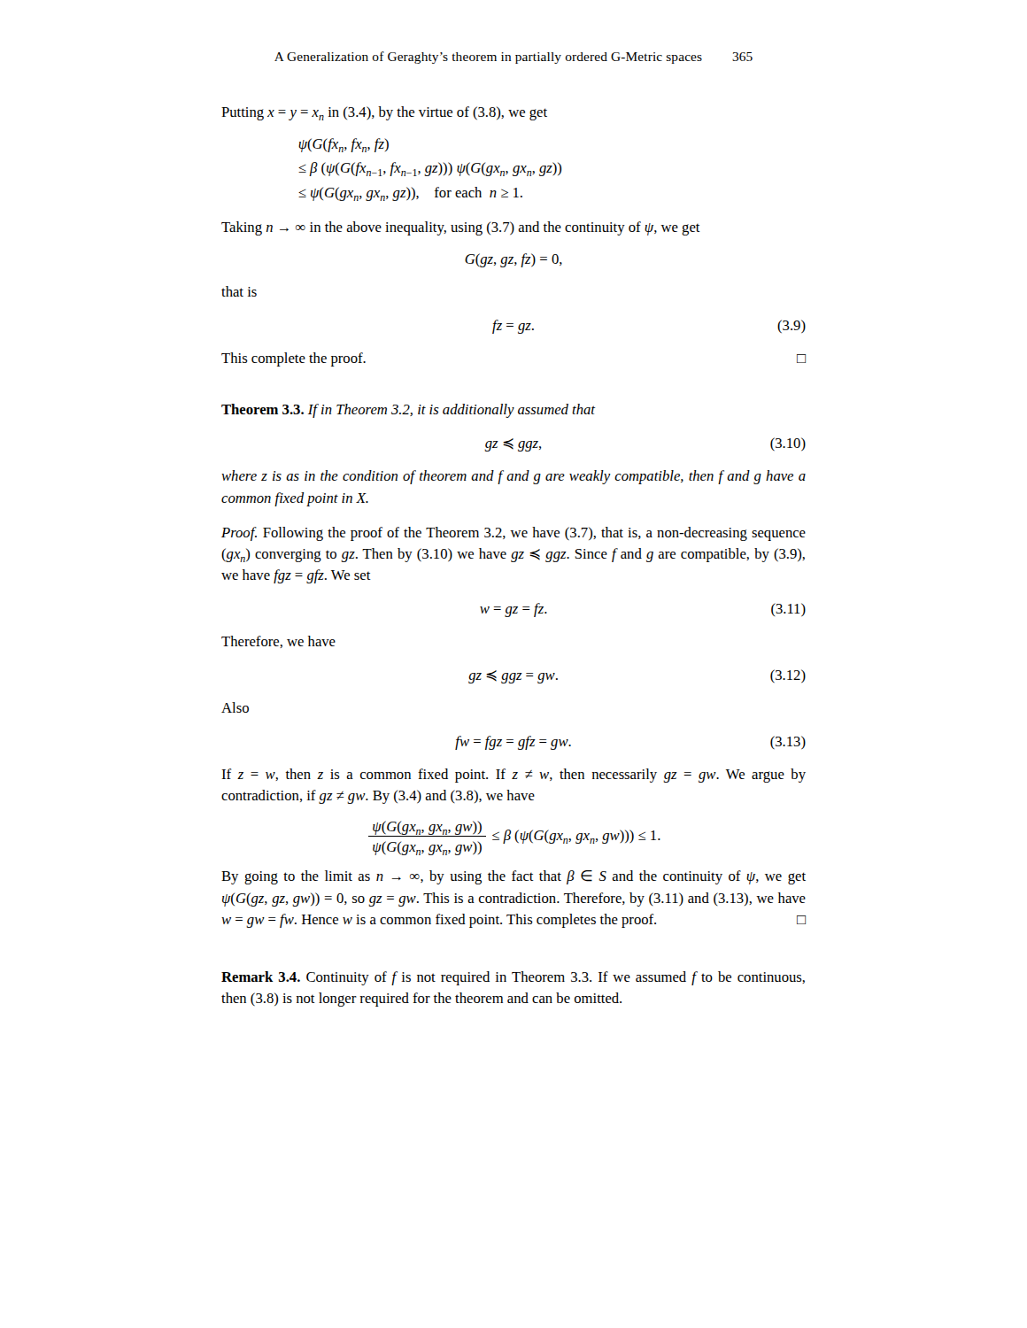A Generalization of Geraghty’s theorem in partially ordered G-Metric spaces365
Putting x = y = xn in (3.4), by the virtue of (3.8), we get
ψ(G(fxn, fxn, fz)
≤ β (ψ(G(fxn−1, fxn−1, gz))) ψ(G(gxn, gxn, gz))
≤ ψ(G(gxn, gxn, gz)), for each n ≥ 1.
Taking n → ∞ in the above inequality, using (3.7) and the continuity of ψ, we get
G(gz, gz, fz) = 0,
that is
fz = gz. (3.9)
This complete the proof. □
Theorem 3.3. If in Theorem 3.2, it is additionally assumed that
gz ≼ ggz, (3.10)
where z is as in the condition of theorem and f and g are weakly compatible, then f and g have a common fixed point in X.
Proof. Following the proof of the Theorem 3.2, we have (3.7), that is, a non-decreasing sequence (gxn) converging to gz. Then by (3.10) we have gz ≼ ggz. Since f and g are compatible, by (3.9), we have fgz = gfz. We set
w = gz = fz. (3.11)
Therefore, we have
gz ≼ ggz = gw. (3.12)
Also
fw = fgz = gfz = gw. (3.13)
If z = w, then z is a common fixed point. If z ≠ w, then necessarily gz = gw. We argue by contradiction, if gz ≠ gw. By (3.4) and (3.8), we have
ψ(G(gxn, gxn, gw)) ψ(G(gxn, gxn, gw)) ≤ β (ψ(G(gxn, gxn, gw))) ≤ 1.
By going to the limit as n → ∞, by using the fact that β ∈ S and the continuity of ψ, we get ψ(G(gz, gz, gw)) = 0, so gz = gw. This is a contradiction. Therefore, by (3.11) and (3.13), we have w = gw = fw. Hence w is a common fixed point. This completes the proof. □
Remark 3.4. Continuity of f is not required in Theorem 3.3. If we assumed f to be continuous, then (3.8) is not longer required for the theorem and can be omitted.